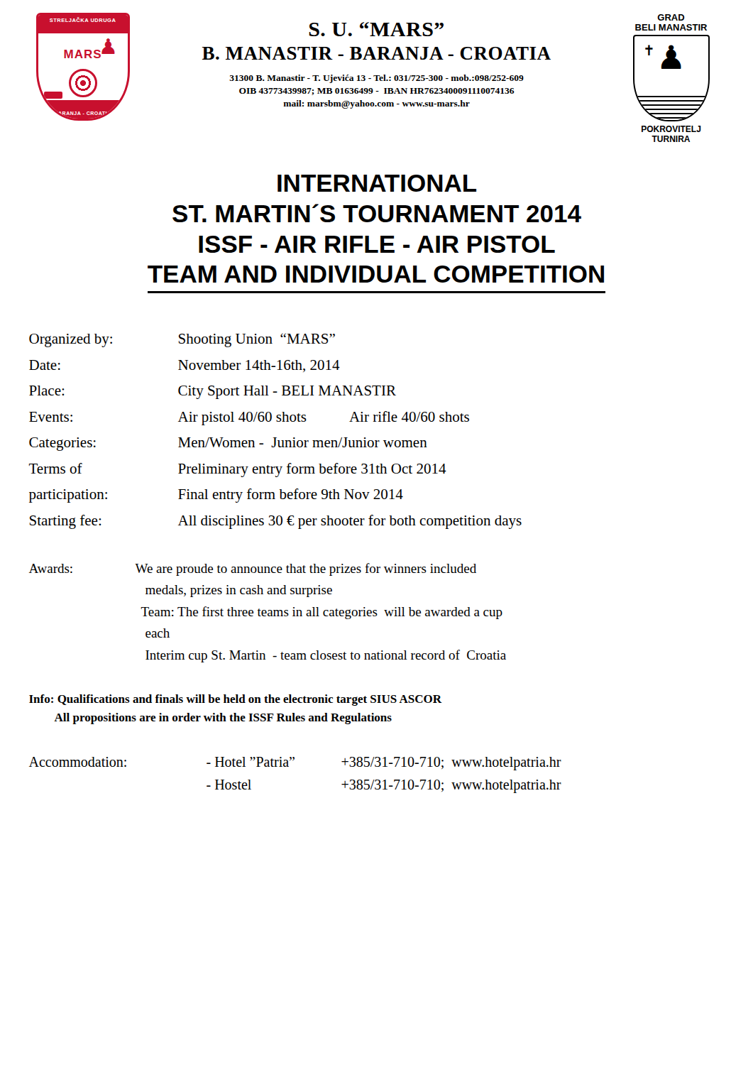STRELJAČKA UDRUGA
MARS
♟
BARANJA - CROATIA
S. U. “MARS”
B. MANASTIR - BARANJA - CROATIA
31300 B. Manastir - T. Ujevića 13 - Tel.: 031/725-300 - mob.:098/252-609
OIB 43773439987; MB 01636499 - IBAN HR7623400091110074136
mail: marsbm@yahoo.com - www.su-mars.hr
GRAD
BELI MANASTIR
✝
♟
POKROVITELJ
TURNIRA
INTERNATIONAL ST. MARTIN´S TOURNAMENT 2014 ISSF - AIR RIFLE - AIR PISTOL TEAM AND INDIVIDUAL COMPETITION
| Organized by: | Shooting Union “MARS” |
| Date: | November 14th-16th, 2014 |
| Place: | City Sport Hall - BELI MANASTIR |
| Events: | Air pistol 40/60 shots Air rifle 40/60 shots |
| Categories: | Men/Women - Junior men/Junior women |
| Terms of | Preliminary entry form before 31th Oct 2014 |
| participation: | Final entry form before 9th Nov 2014 |
| Starting fee: | All disciplines 30 € per shooter for both competition days |
| Awards: | We are proude to announce that the prizes for winners included |
| | medals, prizes in cash and surprise |
| | Team: The first three teams in all categories will be awarded a cup |
| | each |
| | Interim cup St. Martin - team closest to national record of Croatia |
Info: Qualifications and finals will be held on the electronic target SIUS ASCOR
All propositions are in order with the ISSF Rules and Regulations
| Accommodation: | - Hotel ”Patria” | +385/31-710-710; www.hotelpatria.hr |
| | - Hostel | +385/31-710-710; www.hotelpatria.hr |